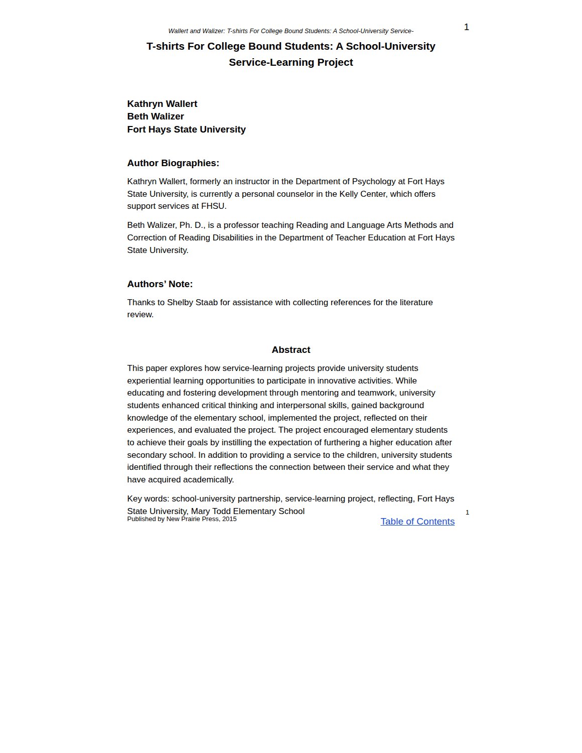1
Wallert and Walizer: T-shirts For College Bound Students: A School-University Service-
T-shirts For College Bound Students: A School-University
Service-Learning Project
Kathryn Wallert
Beth Walizer
Fort Hays State University
Author Biographies:
Kathryn Wallert, formerly an instructor in the Department of Psychology at Fort Hays State University, is currently a personal counselor in the Kelly Center, which offers support services at FHSU.
Beth Walizer, Ph. D., is a professor teaching Reading and Language Arts Methods and Correction of Reading Disabilities in the Department of Teacher Education at Fort Hays State University.
Authors’ Note:
Thanks to Shelby Staab for assistance with collecting references for the literature review.
Abstract
This paper explores how service-learning projects provide university students experiential learning opportunities to participate in innovative activities. While educating and fostering development through mentoring and teamwork, university students enhanced critical thinking and interpersonal skills, gained background knowledge of the elementary school, implemented the project, reflected on their experiences, and evaluated the project. The project encouraged elementary students to achieve their goals by instilling the expectation of furthering a higher education after secondary school. In addition to providing a service to the children, university students identified through their reflections the connection between their service and what they have acquired academically.
Key words: school-university partnership, service-learning project, reflecting, Fort Hays State University, Mary Todd Elementary School
Published by New Prairie Press, 2015 Table of Contents 1